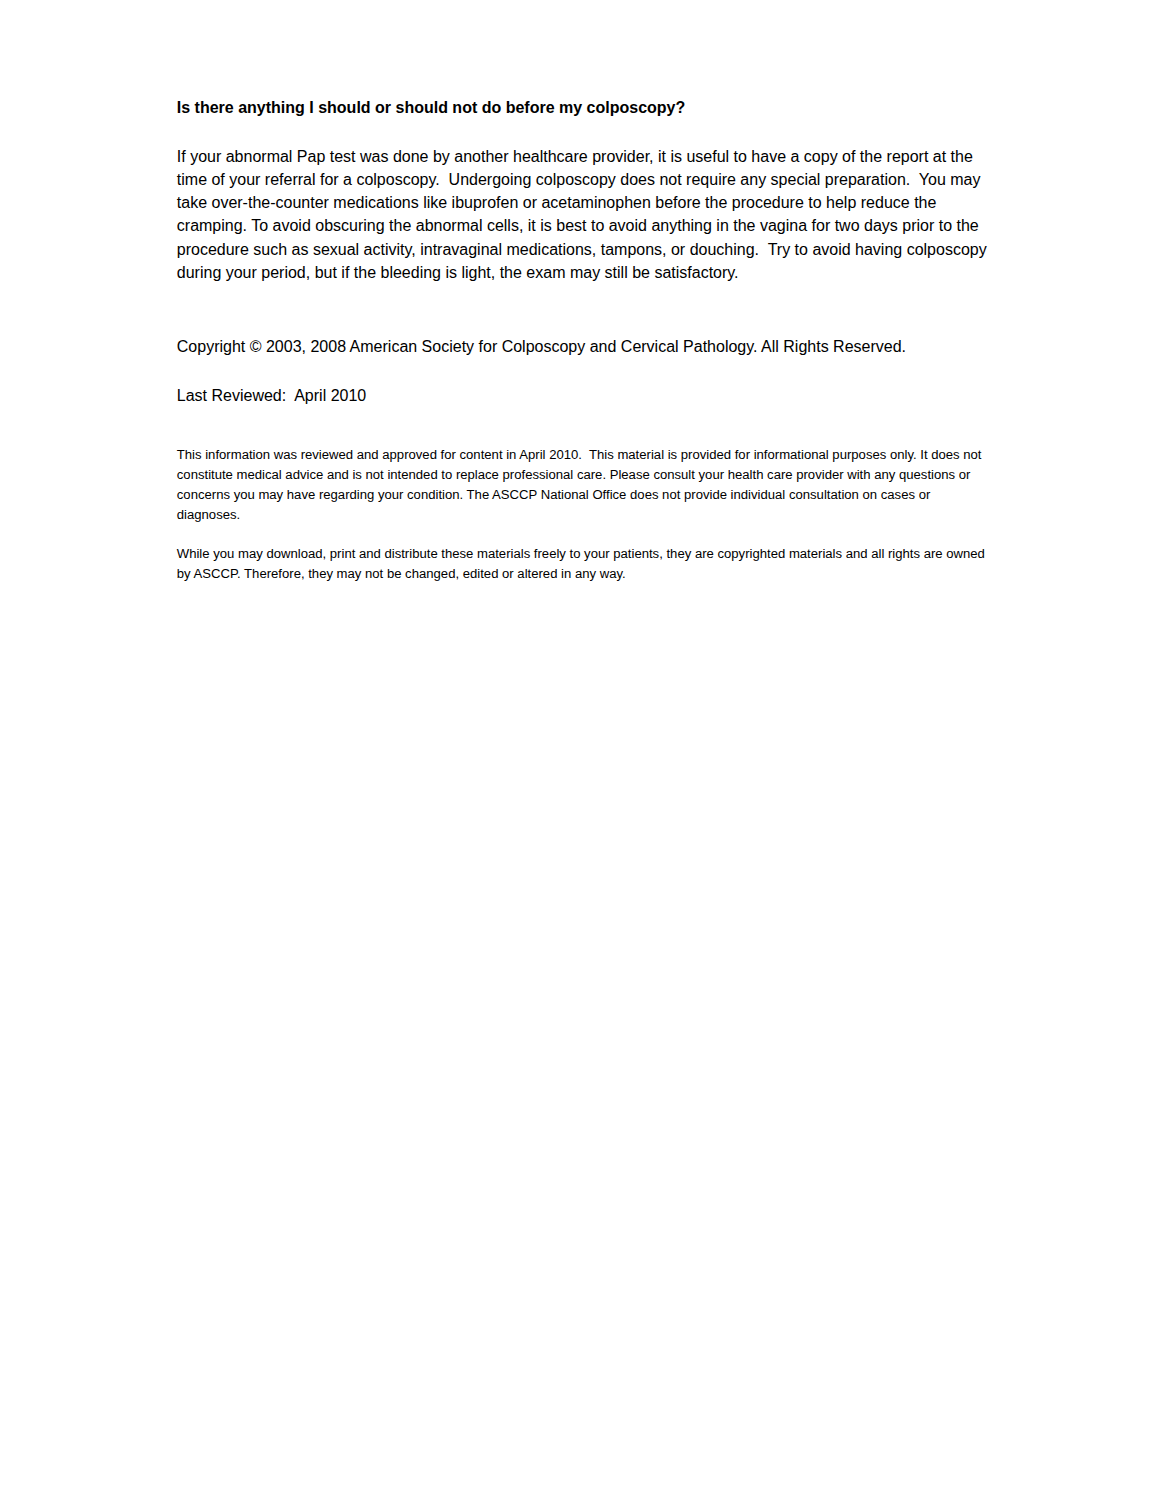Is there anything I should or should not do before my colposcopy?
If your abnormal Pap test was done by another healthcare provider, it is useful to have a copy of the report at the time of your referral for a colposcopy. Undergoing colposcopy does not require any special preparation. You may take over-the-counter medications like ibuprofen or acetaminophen before the procedure to help reduce the cramping. To avoid obscuring the abnormal cells, it is best to avoid anything in the vagina for two days prior to the procedure such as sexual activity, intravaginal medications, tampons, or douching. Try to avoid having colposcopy during your period, but if the bleeding is light, the exam may still be satisfactory.
Copyright © 2003, 2008 American Society for Colposcopy and Cervical Pathology. All Rights Reserved.
Last Reviewed: April 2010
This information was reviewed and approved for content in April 2010. This material is provided for informational purposes only. It does not constitute medical advice and is not intended to replace professional care. Please consult your health care provider with any questions or concerns you may have regarding your condition. The ASCCP National Office does not provide individual consultation on cases or diagnoses.
While you may download, print and distribute these materials freely to your patients, they are copyrighted materials and all rights are owned by ASCCP. Therefore, they may not be changed, edited or altered in any way.